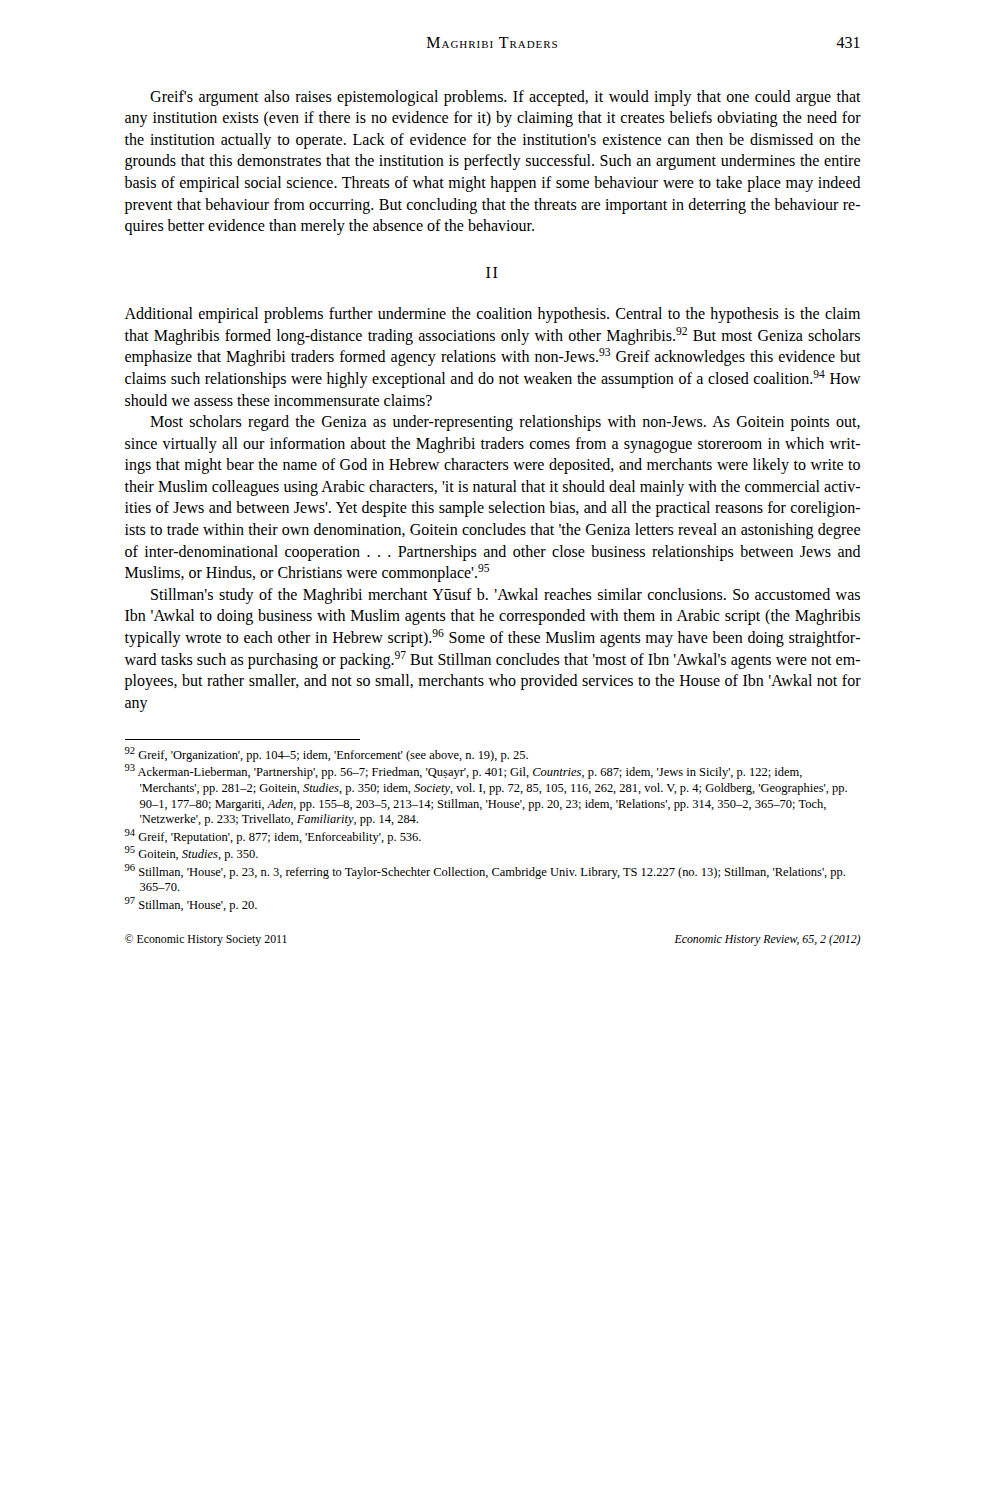Maghribi Traders 431
Greif's argument also raises epistemological problems. If accepted, it would imply that one could argue that any institution exists (even if there is no evidence for it) by claiming that it creates beliefs obviating the need for the institution actually to operate. Lack of evidence for the institution's existence can then be dismissed on the grounds that this demonstrates that the institution is perfectly successful. Such an argument undermines the entire basis of empirical social science. Threats of what might happen if some behaviour were to take place may indeed prevent that behaviour from occurring. But concluding that the threats are important in deterring the behaviour requires better evidence than merely the absence of the behaviour.
II
Additional empirical problems further undermine the coalition hypothesis. Central to the hypothesis is the claim that Maghribis formed long-distance trading associations only with other Maghribis.92 But most Geniza scholars emphasize that Maghribi traders formed agency relations with non-Jews.93 Greif acknowledges this evidence but claims such relationships were highly exceptional and do not weaken the assumption of a closed coalition.94 How should we assess these incommensurate claims?
Most scholars regard the Geniza as under-representing relationships with non-Jews. As Goitein points out, since virtually all our information about the Maghribi traders comes from a synagogue storeroom in which writings that might bear the name of God in Hebrew characters were deposited, and merchants were likely to write to their Muslim colleagues using Arabic characters, 'it is natural that it should deal mainly with the commercial activities of Jews and between Jews'. Yet despite this sample selection bias, and all the practical reasons for coreligionists to trade within their own denomination, Goitein concludes that 'the Geniza letters reveal an astonishing degree of inter-denominational cooperation . . . Partnerships and other close business relationships between Jews and Muslims, or Hindus, or Christians were commonplace'.95
Stillman's study of the Maghribi merchant Yūsuf b. 'Awkal reaches similar conclusions. So accustomed was Ibn 'Awkal to doing business with Muslim agents that he corresponded with them in Arabic script (the Maghribis typically wrote to each other in Hebrew script).96 Some of these Muslim agents may have been doing straightforward tasks such as purchasing or packing.97 But Stillman concludes that 'most of Ibn 'Awkal's agents were not employees, but rather smaller, and not so small, merchants who provided services to the House of Ibn 'Awkal not for any
92 Greif, 'Organization', pp. 104–5; idem, 'Enforcement' (see above, n. 19), p. 25.
93 Ackerman-Lieberman, 'Partnership', pp. 56–7; Friedman, 'Quṣayr', p. 401; Gil, Countries, p. 687; idem, 'Jews in Sicily', p. 122; idem, 'Merchants', pp. 281–2; Goitein, Studies, p. 350; idem, Society, vol. I, pp. 72, 85, 105, 116, 262, 281, vol. V, p. 4; Goldberg, 'Geographies', pp. 90–1, 177–80; Margariti, Aden, pp. 155–8, 203–5, 213–14; Stillman, 'House', pp. 20, 23; idem, 'Relations', pp. 314, 350–2, 365–70; Toch, 'Netzwerke', p. 233; Trivellato, Familiarity, pp. 14, 284.
94 Greif, 'Reputation', p. 877; idem, 'Enforceability', p. 536.
95 Goitein, Studies, p. 350.
96 Stillman, 'House', p. 23, n. 3, referring to Taylor-Schechter Collection, Cambridge Univ. Library, TS 12.227 (no. 13); Stillman, 'Relations', pp. 365–70.
97 Stillman, 'House', p. 20.
© Economic History Society 2011 Economic History Review, 65, 2 (2012)